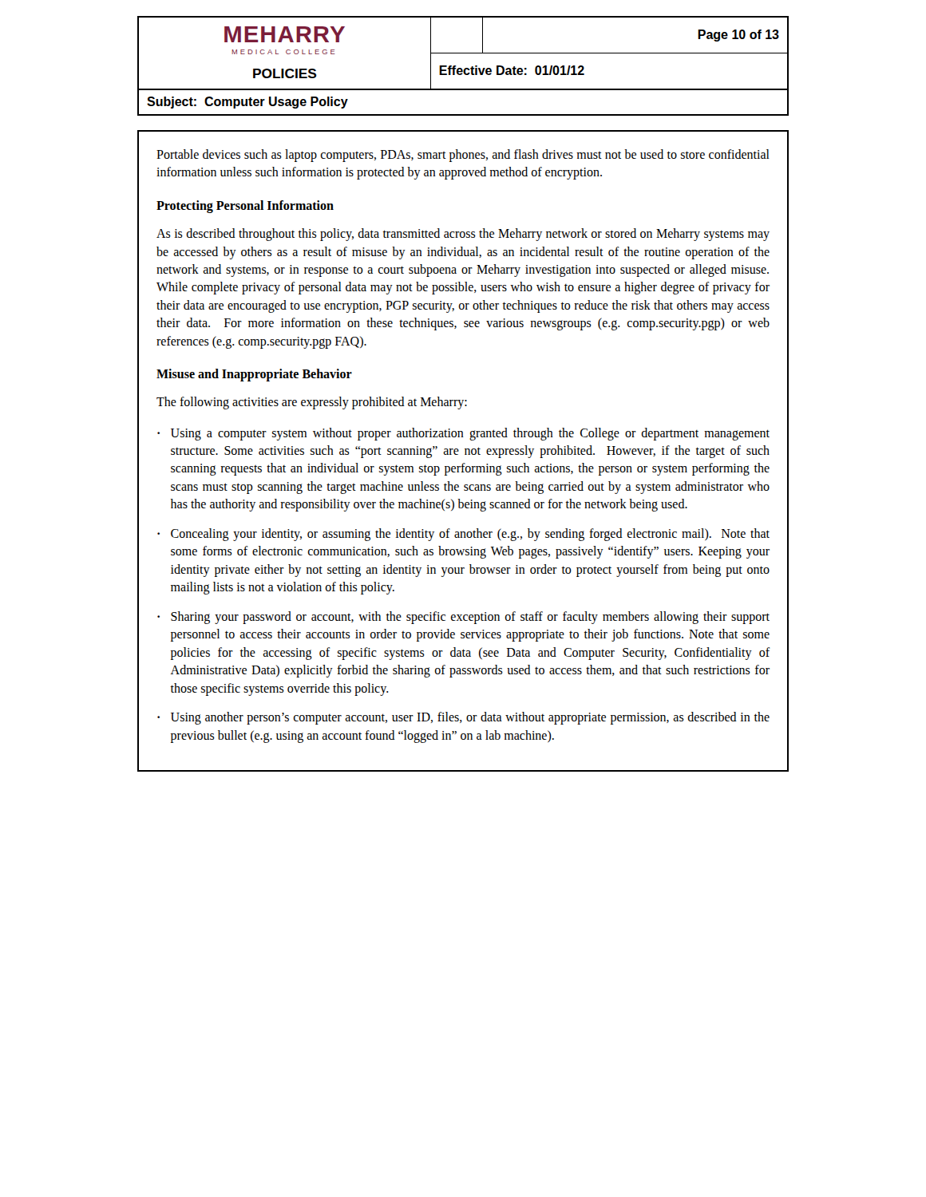| MEHARRY MEDICAL COLLEGE POLICIES | | Page 10 of 13 |
| Effective Date: 01/01/12 |
Subject: Computer Usage Policy
Portable devices such as laptop computers, PDAs, smart phones, and flash drives must not be used to store confidential information unless such information is protected by an approved method of encryption.
Protecting Personal Information
As is described throughout this policy, data transmitted across the Meharry network or stored on Meharry systems may be accessed by others as a result of misuse by an individual, as an incidental result of the routine operation of the network and systems, or in response to a court subpoena or Meharry investigation into suspected or alleged misuse. While complete privacy of personal data may not be possible, users who wish to ensure a higher degree of privacy for their data are encouraged to use encryption, PGP security, or other techniques to reduce the risk that others may access their data. For more information on these techniques, see various newsgroups (e.g. comp.security.pgp) or web references (e.g. comp.security.pgp FAQ).
Misuse and Inappropriate Behavior
The following activities are expressly prohibited at Meharry:
Using a computer system without proper authorization granted through the College or department management structure. Some activities such as “port scanning” are not expressly prohibited. However, if the target of such scanning requests that an individual or system stop performing such actions, the person or system performing the scans must stop scanning the target machine unless the scans are being carried out by a system administrator who has the authority and responsibility over the machine(s) being scanned or for the network being used.
Concealing your identity, or assuming the identity of another (e.g., by sending forged electronic mail). Note that some forms of electronic communication, such as browsing Web pages, passively “identify” users. Keeping your identity private either by not setting an identity in your browser in order to protect yourself from being put onto mailing lists is not a violation of this policy.
Sharing your password or account, with the specific exception of staff or faculty members allowing their support personnel to access their accounts in order to provide services appropriate to their job functions. Note that some policies for the accessing of specific systems or data (see Data and Computer Security, Confidentiality of Administrative Data) explicitly forbid the sharing of passwords used to access them, and that such restrictions for those specific systems override this policy.
Using another person’s computer account, user ID, files, or data without appropriate permission, as described in the previous bullet (e.g. using an account found “logged in” on a lab machine).